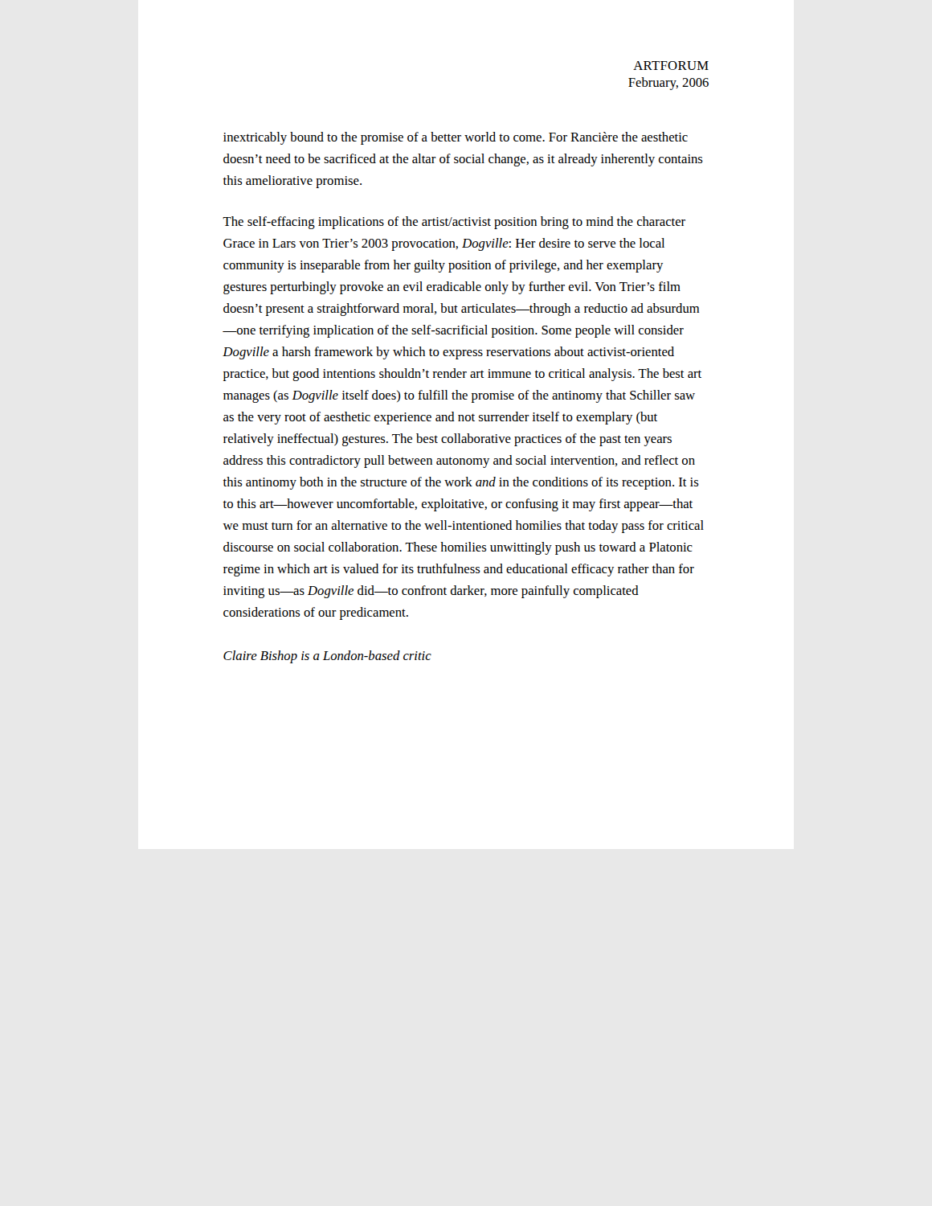ARTFORUM
February, 2006
inextricably bound to the promise of a better world to come. For Rancière the aesthetic doesn’t need to be sacrificed at the altar of social change, as it already inherently contains this ameliorative promise.
The self-effacing implications of the artist/activist position bring to mind the character Grace in Lars von Trier’s 2003 provocation, Dogville: Her desire to serve the local community is inseparable from her guilty position of privilege, and her exemplary gestures perturbingly provoke an evil eradicable only by further evil. Von Trier’s film doesn’t present a straightforward moral, but articulates—through a reductio ad absurdum—one terrifying implication of the self-sacrificial position. Some people will consider Dogville a harsh framework by which to express reservations about activist-oriented practice, but good intentions shouldn’t render art immune to critical analysis. The best art manages (as Dogville itself does) to fulfill the promise of the antinomy that Schiller saw as the very root of aesthetic experience and not surrender itself to exemplary (but relatively ineffectual) gestures. The best collaborative practices of the past ten years address this contradictory pull between autonomy and social intervention, and reflect on this antinomy both in the structure of the work and in the conditions of its reception. It is to this art—however uncomfortable, exploitative, or confusing it may first appear—that we must turn for an alternative to the well-intentioned homilies that today pass for critical discourse on social collaboration. These homilies unwittingly push us toward a Platonic regime in which art is valued for its truthfulness and educational efficacy rather than for inviting us—as Dogville did—to confront darker, more painfully complicated considerations of our predicament.
Claire Bishop is a London-based critic